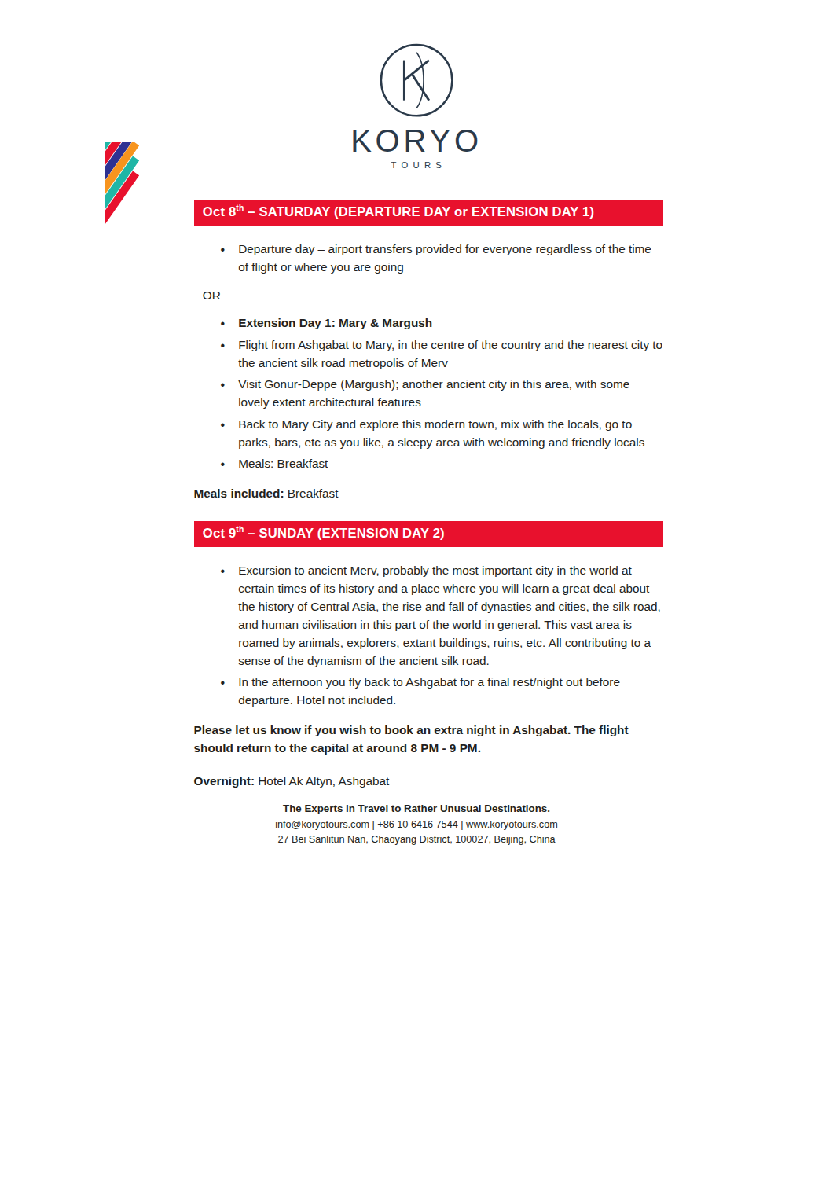KORYO
TOURS
Oct 8th – SATURDAY (DEPARTURE DAY or EXTENSION DAY 1)
Departure day – airport transfers provided for everyone regardless of the time of flight or where you are going
OR
Extension Day 1: Mary & Margush
Flight from Ashgabat to Mary, in the centre of the country and the nearest city to the ancient silk road metropolis of Merv
Visit Gonur-Deppe (Margush); another ancient city in this area, with some lovely extent architectural features
Back to Mary City and explore this modern town, mix with the locals, go to parks, bars, etc as you like, a sleepy area with welcoming and friendly locals
Meals: Breakfast
Meals included: Breakfast
Oct 9th – SUNDAY (EXTENSION DAY 2)
Excursion to ancient Merv, probably the most important city in the world at certain times of its history and a place where you will learn a great deal about the history of Central Asia, the rise and fall of dynasties and cities, the silk road, and human civilisation in this part of the world in general. This vast area is roamed by animals, explorers, extant buildings, ruins, etc. All contributing to a sense of the dynamism of the ancient silk road.
In the afternoon you fly back to Ashgabat for a final rest/night out before departure. Hotel not included.
Please let us know if you wish to book an extra night in Ashgabat. The flight should return to the capital at around 8 PM - 9 PM.
Overnight: Hotel Ak Altyn, Ashgabat
The Experts in Travel to Rather Unusual Destinations.
info@koryotours.com | +86 10 6416 7544 | www.koryotours.com
27 Bei Sanlitun Nan, Chaoyang District, 100027, Beijing, China